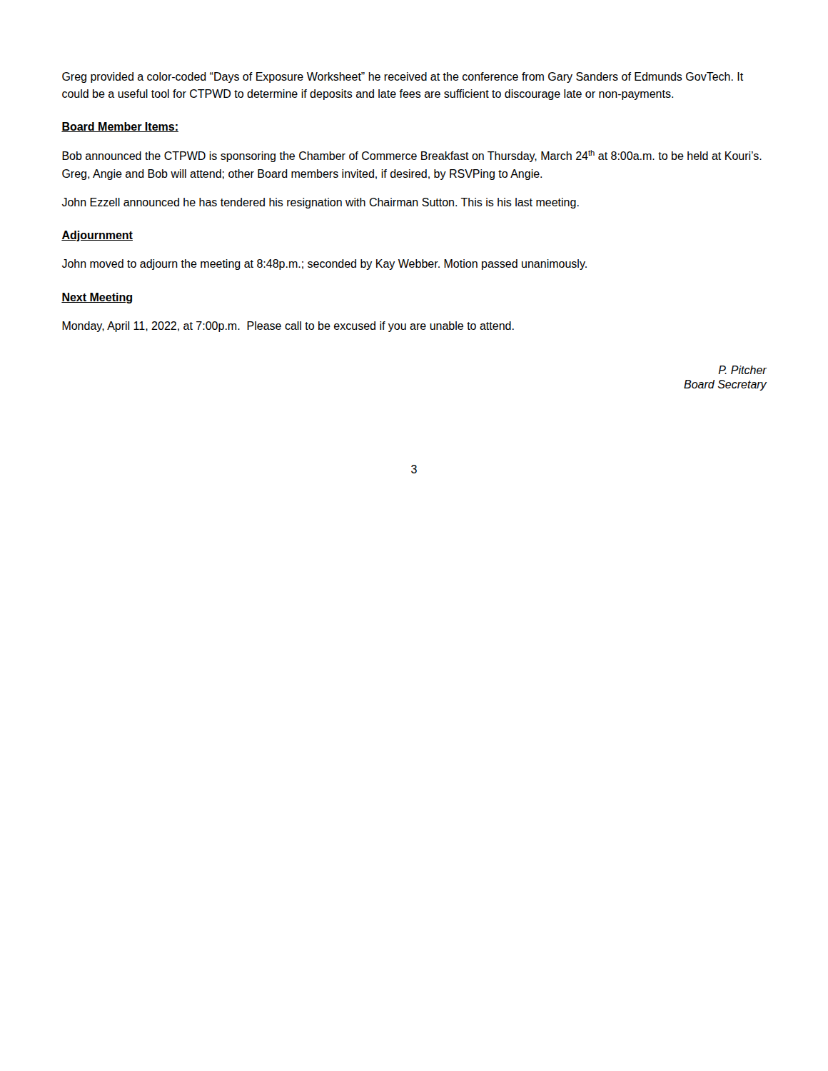Greg provided a color-coded “Days of Exposure Worksheet” he received at the conference from Gary Sanders of Edmunds GovTech. It could be a useful tool for CTPWD to determine if deposits and late fees are sufficient to discourage late or non-payments.
Board Member Items:
Bob announced the CTPWD is sponsoring the Chamber of Commerce Breakfast on Thursday, March 24th at 8:00a.m. to be held at Kouri’s. Greg, Angie and Bob will attend; other Board members invited, if desired, by RSVPing to Angie.
John Ezzell announced he has tendered his resignation with Chairman Sutton. This is his last meeting.
Adjournment
John moved to adjourn the meeting at 8:48p.m.; seconded by Kay Webber. Motion passed unanimously.
Next Meeting
Monday, April 11, 2022, at 7:00p.m. Please call to be excused if you are unable to attend.
P. Pitcher
Board Secretary
3